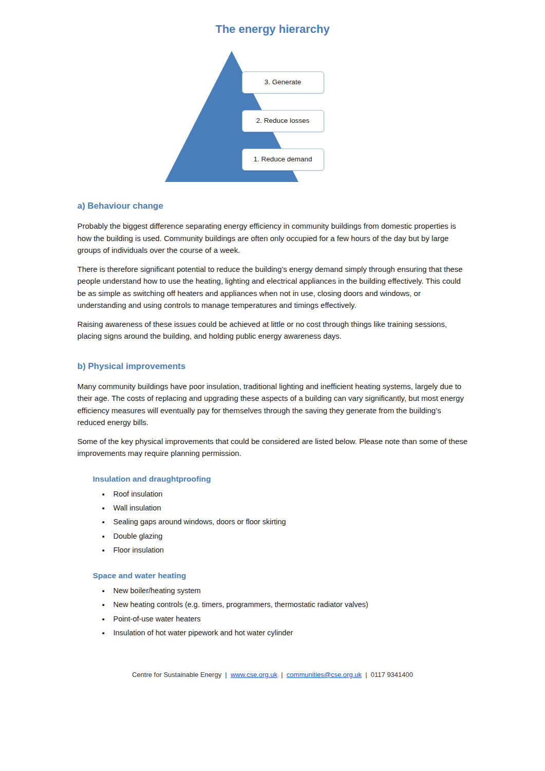The energy hierarchy
3. Generate
2. Reduce losses
1. Reduce demand
a) Behaviour change
Probably the biggest difference separating energy efficiency in community buildings from domestic properties is how the building is used. Community buildings are often only occupied for a few hours of the day but by large groups of individuals over the course of a week.
There is therefore significant potential to reduce the building’s energy demand simply through ensuring that these people understand how to use the heating, lighting and electrical appliances in the building effectively. This could be as simple as switching off heaters and appliances when not in use, closing doors and windows, or understanding and using controls to manage temperatures and timings effectively.
Raising awareness of these issues could be achieved at little or no cost through things like training sessions, placing signs around the building, and holding public energy awareness days.
b) Physical improvements
Many community buildings have poor insulation, traditional lighting and inefficient heating systems, largely due to their age. The costs of replacing and upgrading these aspects of a building can vary significantly, but most energy efficiency measures will eventually pay for themselves through the saving they generate from the building’s reduced energy bills.
Some of the key physical improvements that could be considered are listed below. Please note than some of these improvements may require planning permission.
Insulation and draughtproofing
Roof insulation
Wall insulation
Sealing gaps around windows, doors or floor skirting
Double glazing
Floor insulation
Space and water heating
New boiler/heating system
New heating controls (e.g. timers, programmers, thermostatic radiator valves)
Point-of-use water heaters
Insulation of hot water pipework and hot water cylinder
Centre for Sustainable Energy | www.cse.org.uk | communities@cse.org.uk | 0117 9341400